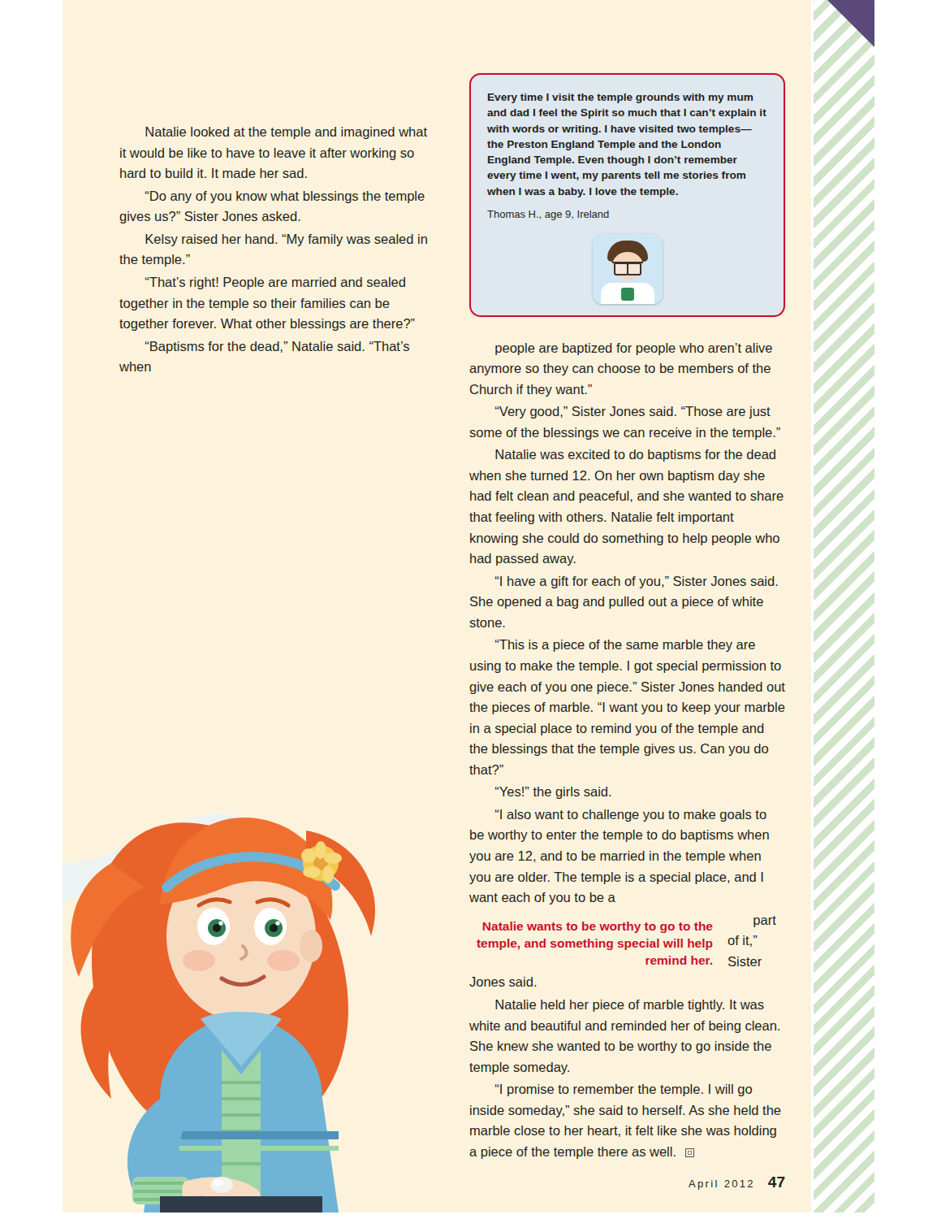Natalie looked at the temple and imagined what it would be like to have to leave it after working so hard to build it. It made her sad.
“Do any of you know what blessings the temple gives us?” Sister Jones asked.
Kelsy raised her hand. “My family was sealed in the temple.”
“That’s right! People are married and sealed together in the temple so their families can be together forever. What other blessings are there?”
“Baptisms for the dead,” Natalie said. “That’s when
Every time I visit the temple grounds with my mum and dad I feel the Spirit so much that I can’t explain it with words or writing. I have visited two temples—the Preston England Temple and the London England Temple. Even though I don’t remember every time I went, my parents tell me stories from when I was a baby. I love the temple.
Thomas H., age 9, Ireland
people are baptized for people who aren’t alive anymore so they can choose to be members of the Church if they want.”
“Very good,” Sister Jones said. “Those are just some of the blessings we can receive in the temple.”
Natalie was excited to do baptisms for the dead when she turned 12. On her own baptism day she had felt clean and peaceful, and she wanted to share that feeling with others. Natalie felt important knowing she could do something to help people who had passed away.
“I have a gift for each of you,” Sister Jones said. She opened a bag and pulled out a piece of white stone.
“This is a piece of the same marble they are using to make the temple. I got special permission to give each of you one piece.” Sister Jones handed out the pieces of marble. “I want you to keep your marble in a special place to remind you of the temple and the blessings that the temple gives us. Can you do that?”
“Yes!” the girls said.
“I also want to challenge you to make goals to be worthy to enter the temple to do baptisms when you are 12, and to be married in the temple when you are older. The temple is a special place, and I want each of you to be a
Natalie wants to be worthy to go to the temple, and something special will help remind her.
part of it,” Sister Jones said.
Natalie held her piece of marble tightly. It was white and beautiful and reminded her of being clean. She knew she wanted to be worthy to go inside the temple someday.
“I promise to remember the temple. I will go inside someday,” she said to herself. As she held the marble close to her heart, it felt like she was holding a piece of the temple there as well.
April 2012 47